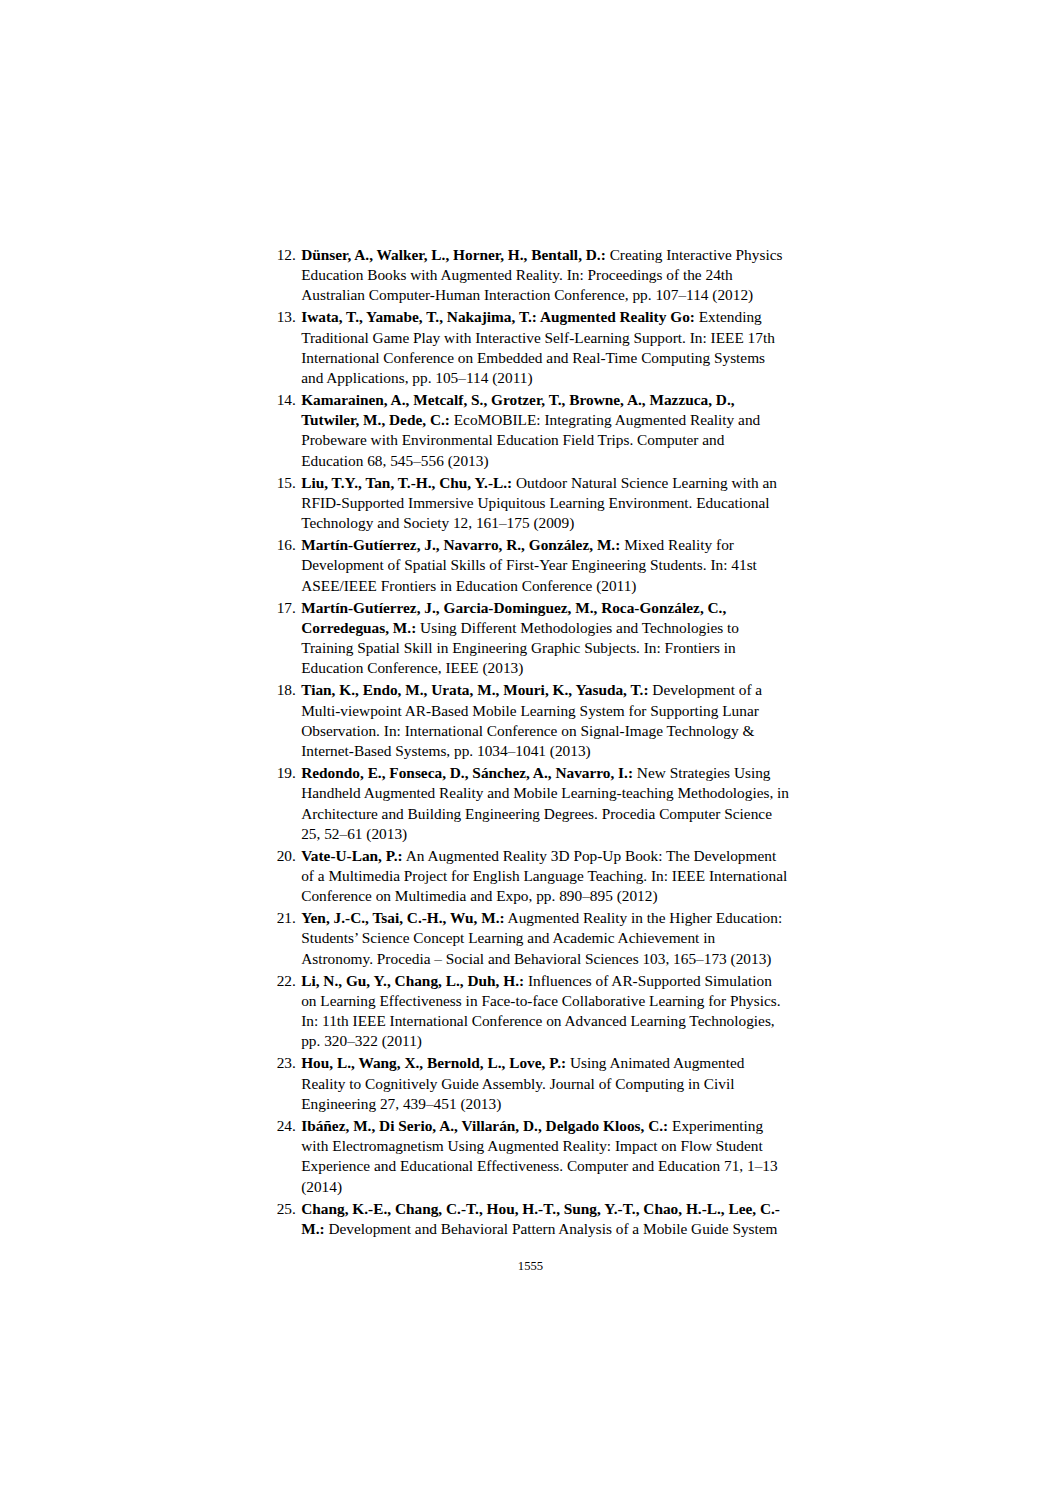Dünser, A., Walker, L., Horner, H., Bentall, D.: Creating Interactive Physics Education Books with Augmented Reality. In: Proceedings of the 24th Australian Computer-Human Interaction Conference, pp. 107–114 (2012)
Iwata, T., Yamabe, T., Nakajima, T.: Augmented Reality Go: Extending Traditional Game Play with Interactive Self-Learning Support. In: IEEE 17th International Conference on Embedded and Real-Time Computing Systems and Applications, pp. 105–114 (2011)
Kamarainen, A., Metcalf, S., Grotzer, T., Browne, A., Mazzuca, D., Tutwiler, M., Dede, C.: EcoMOBILE: Integrating Augmented Reality and Probeware with Environmental Education Field Trips. Computer and Education 68, 545–556 (2013)
Liu, T.Y., Tan, T.-H., Chu, Y.-L.: Outdoor Natural Science Learning with an RFID-Supported Immersive Upiquitous Learning Environment. Educational Technology and Society 12, 161–175 (2009)
Martín-Gutíerrez, J., Navarro, R., González, M.: Mixed Reality for Development of Spatial Skills of First-Year Engineering Students. In: 41st ASEE/IEEE Frontiers in Education Conference (2011)
Martín-Gutíerrez, J., Garcia-Dominguez, M., Roca-González, C., Corredeguas, M.: Using Different Methodologies and Technologies to Training Spatial Skill in Engineering Graphic Subjects. In: Frontiers in Education Conference, IEEE (2013)
Tian, K., Endo, M., Urata, M., Mouri, K., Yasuda, T.: Development of a Multi-viewpoint AR-Based Mobile Learning System for Supporting Lunar Observation. In: International Conference on Signal-Image Technology & Internet-Based Systems, pp. 1034–1041 (2013)
Redondo, E., Fonseca, D., Sánchez, A., Navarro, I.: New Strategies Using Handheld Augmented Reality and Mobile Learning-teaching Methodologies, in Architecture and Building Engineering Degrees. Procedia Computer Science 25, 52–61 (2013)
Vate-U-Lan, P.: An Augmented Reality 3D Pop-Up Book: The Development of a Multimedia Project for English Language Teaching. In: IEEE International Conference on Multimedia and Expo, pp. 890–895 (2012)
Yen, J.-C., Tsai, C.-H., Wu, M.: Augmented Reality in the Higher Education: Students’ Science Concept Learning and Academic Achievement in Astronomy. Procedia – Social and Behavioral Sciences 103, 165–173 (2013)
Li, N., Gu, Y., Chang, L., Duh, H.: Influences of AR-Supported Simulation on Learning Effectiveness in Face-to-face Collaborative Learning for Physics. In: 11th IEEE International Conference on Advanced Learning Technologies, pp. 320–322 (2011)
Hou, L., Wang, X., Bernold, L., Love, P.: Using Animated Augmented Reality to Cognitively Guide Assembly. Journal of Computing in Civil Engineering 27, 439–451 (2013)
Ibáñez, M., Di Serio, A., Villarán, D., Delgado Kloos, C.: Experimenting with Electromagnetism Using Augmented Reality: Impact on Flow Student Experience and Educational Effectiveness. Computer and Education 71, 1–13 (2014)
Chang, K.-E., Chang, C.-T., Hou, H.-T., Sung, Y.-T., Chao, H.-L., Lee, C.-M.: Development and Behavioral Pattern Analysis of a Mobile Guide System
1555